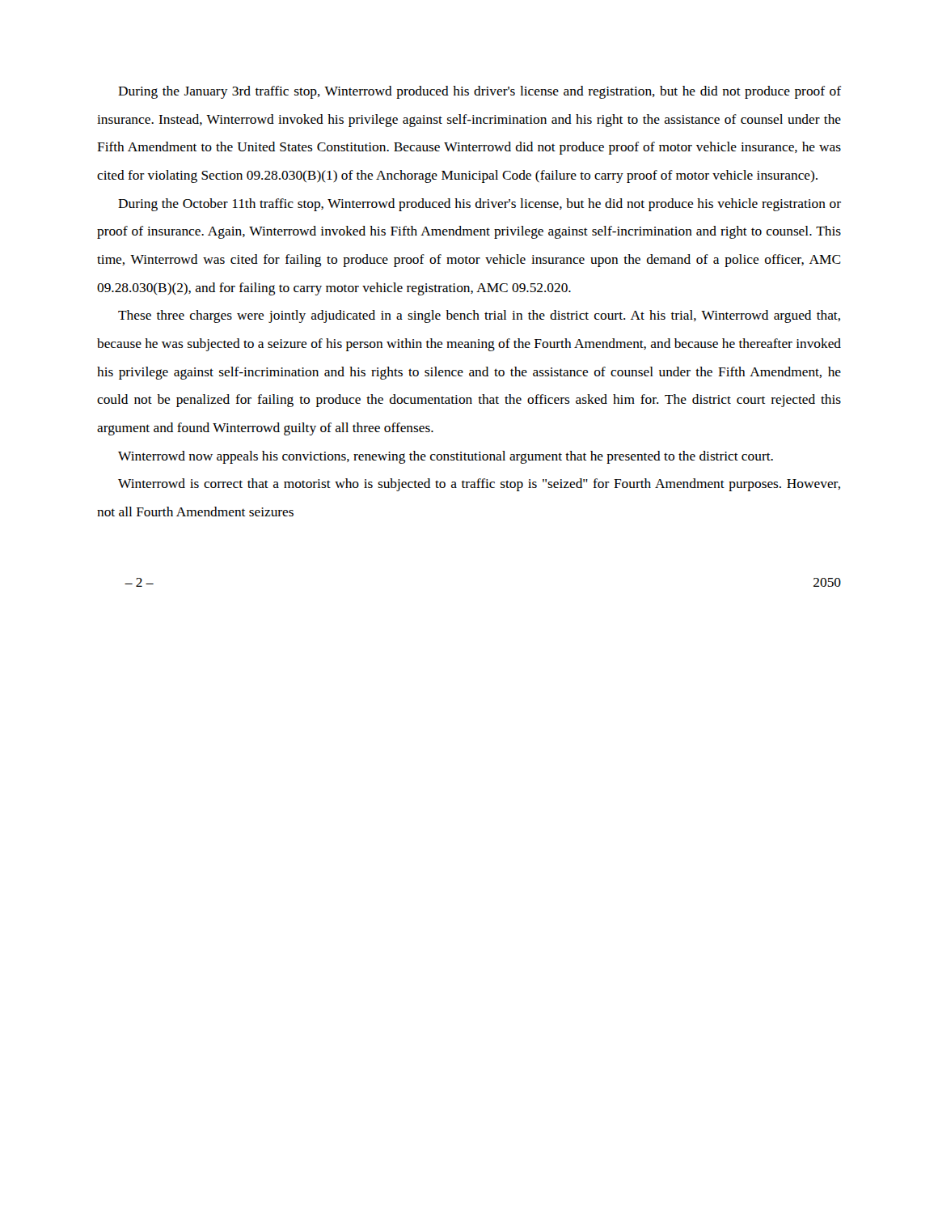During the January 3rd traffic stop, Winterrowd produced his driver's license and registration, but he did not produce proof of insurance. Instead, Winterrowd invoked his privilege against self-incrimination and his right to the assistance of counsel under the Fifth Amendment to the United States Constitution. Because Winterrowd did not produce proof of motor vehicle insurance, he was cited for violating Section 09.28.030(B)(1) of the Anchorage Municipal Code (failure to carry proof of motor vehicle insurance).
During the October 11th traffic stop, Winterrowd produced his driver's license, but he did not produce his vehicle registration or proof of insurance. Again, Winterrowd invoked his Fifth Amendment privilege against self-incrimination and right to counsel. This time, Winterrowd was cited for failing to produce proof of motor vehicle insurance upon the demand of a police officer, AMC 09.28.030(B)(2), and for failing to carry motor vehicle registration, AMC 09.52.020.
These three charges were jointly adjudicated in a single bench trial in the district court. At his trial, Winterrowd argued that, because he was subjected to a seizure of his person within the meaning of the Fourth Amendment, and because he thereafter invoked his privilege against self-incrimination and his rights to silence and to the assistance of counsel under the Fifth Amendment, he could not be penalized for failing to produce the documentation that the officers asked him for. The district court rejected this argument and found Winterrowd guilty of all three offenses.
Winterrowd now appeals his convictions, renewing the constitutional argument that he presented to the district court.
Winterrowd is correct that a motorist who is subjected to a traffic stop is "seized" for Fourth Amendment purposes. However, not all Fourth Amendment seizures
– 2 – 2050